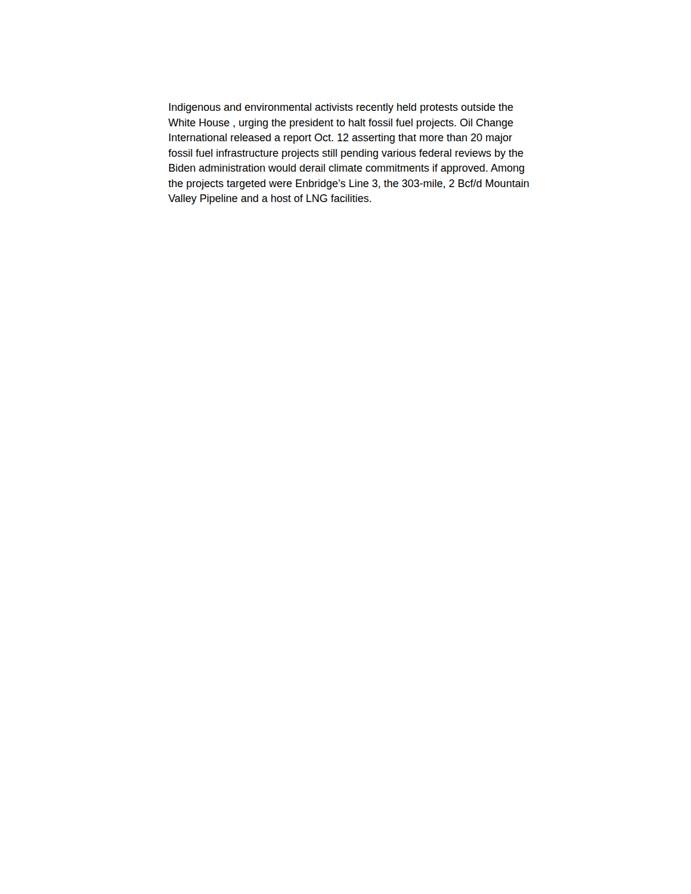Indigenous and environmental activists recently held protests outside the White House , urging the president to halt fossil fuel projects. Oil Change International released a report Oct. 12 asserting that more than 20 major fossil fuel infrastructure projects still pending various federal reviews by the Biden administration would derail climate commitments if approved. Among the projects targeted were Enbridge’s Line 3, the 303-mile, 2 Bcf/d Mountain Valley Pipeline and a host of LNG facilities.